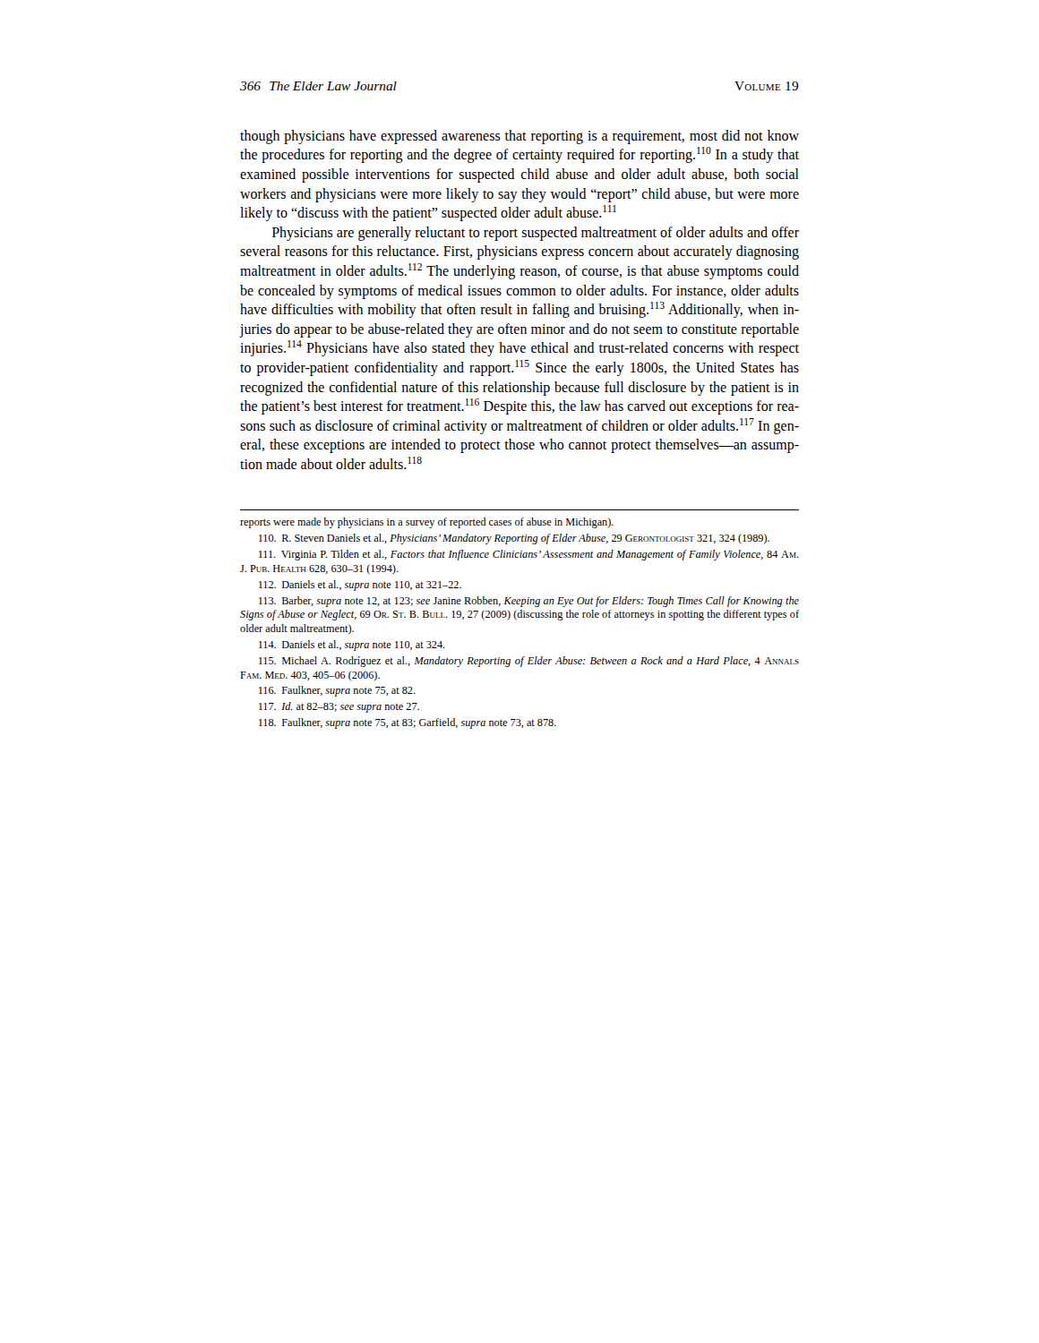366 The Elder Law Journal
Volume 19
though physicians have expressed awareness that reporting is a requirement, most did not know the procedures for reporting and the degree of certainty required for reporting.110 In a study that examined possible interventions for suspected child abuse and older adult abuse, both social workers and physicians were more likely to say they would “report” child abuse, but were more likely to “discuss with the patient” suspected older adult abuse.111
Physicians are generally reluctant to report suspected maltreatment of older adults and offer several reasons for this reluctance. First, physicians express concern about accurately diagnosing maltreatment in older adults.112 The underlying reason, of course, is that abuse symptoms could be concealed by symptoms of medical issues common to older adults. For instance, older adults have difficulties with mobility that often result in falling and bruising.113 Additionally, when injuries do appear to be abuse-related they are often minor and do not seem to constitute reportable injuries.114 Physicians have also stated they have ethical and trust-related concerns with respect to provider-patient confidentiality and rapport.115 Since the early 1800s, the United States has recognized the confidential nature of this relationship because full disclosure by the patient is in the patient’s best interest for treatment.116 Despite this, the law has carved out exceptions for reasons such as disclosure of criminal activity or maltreatment of children or older adults.117 In general, these exceptions are intended to protect those who cannot protect themselves—an assumption made about older adults.118
reports were made by physicians in a survey of reported cases of abuse in Michigan).
110. R. Steven Daniels et al., Physicians’ Mandatory Reporting of Elder Abuse, 29 Gerontologist 321, 324 (1989).
111. Virginia P. Tilden et al., Factors that Influence Clinicians’ Assessment and Management of Family Violence, 84 Am. J. Pub. Health 628, 630–31 (1994).
112. Daniels et al., supra note 110, at 321–22.
113. Barber, supra note 12, at 123; see Janine Robben, Keeping an Eye Out for Elders: Tough Times Call for Knowing the Signs of Abuse or Neglect, 69 Or. St. B. Bull. 19, 27 (2009) (discussing the role of attorneys in spotting the different types of older adult maltreatment).
114. Daniels et al., supra note 110, at 324.
115. Michael A. Rodríguez et al., Mandatory Reporting of Elder Abuse: Between a Rock and a Hard Place, 4 Annals Fam. Med. 403, 405–06 (2006).
116. Faulkner, supra note 75, at 82.
117. Id. at 82–83; see supra note 27.
118. Faulkner, supra note 75, at 83; Garfield, supra note 73, at 878.